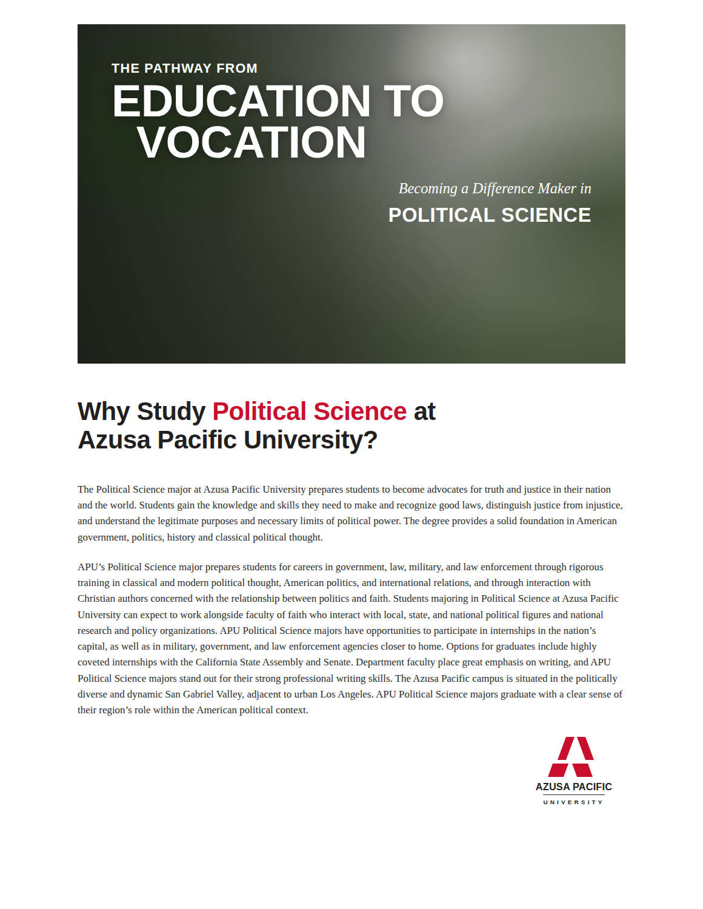The Pathway from
Education to Vocation
Becoming a Difference Maker in Political Science
Why Study Political Science at
Azusa Pacific University?
The Political Science major at Azusa Pacific University prepares students to become advocates for truth and justice in their nation and the world. Students gain the knowledge and skills they need to make and recognize good laws, distinguish justice from injustice, and understand the legitimate purposes and necessary limits of political power. The degree provides a solid foundation in American government, politics, history and classical political thought.
APU’s Political Science major prepares students for careers in government, law, military, and law enforcement through rigorous training in classical and modern political thought, American politics, and international relations, and through interaction with Christian authors concerned with the relationship between politics and faith. Students majoring in Political Science at Azusa Pacific University can expect to work alongside faculty of faith who interact with local, state, and national political figures and national research and policy organizations. APU Political Science majors have opportunities to participate in internships in the nation’s capital, as well as in military, government, and law enforcement agencies closer to home. Options for graduates include highly coveted internships with the California State Assembly and Senate. Department faculty place great emphasis on writing, and APU Political Science majors stand out for their strong professional writing skills. The Azusa Pacific campus is situated in the politically diverse and dynamic San Gabriel Valley, adjacent to urban Los Angeles. APU Political Science majors graduate with a clear sense of their region’s role within the American political context.
Azusa Pacific
University